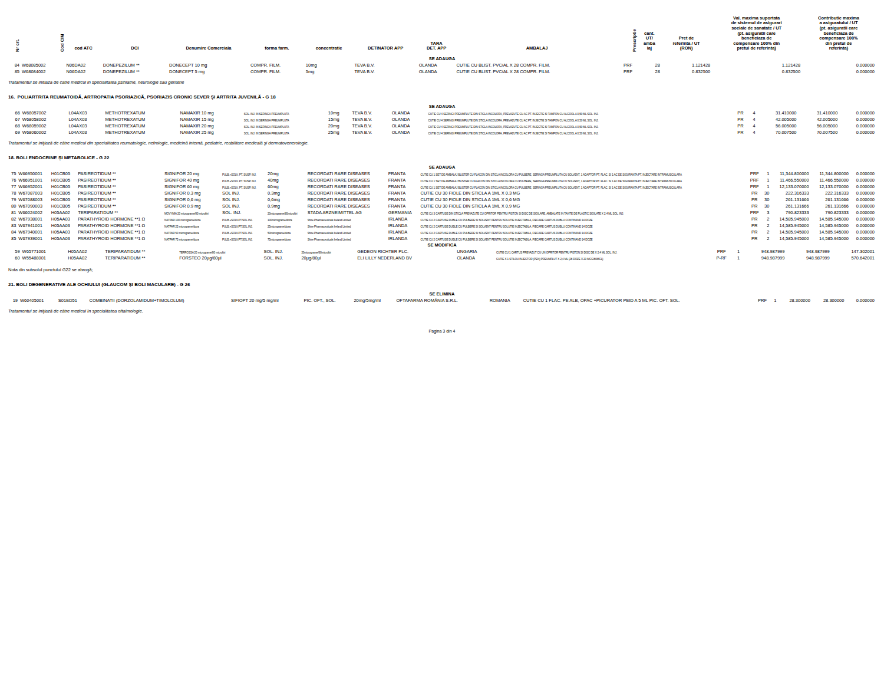| Nr crt. | Cod CIM | cod ATC | DCI | Denumire Comerciala | forma farm. | concentratie | DETINATOR APP | TARA DET. APP | AMBALAJ | Prescriptie | cant. UT/ amba laj | Pret de referinta / UT (RON) | Val. maxima suportata de sistemul de asigurari sociale de sanatate / UT (pt. asiguratii care beneficiaza de compensare 100% din pretul de referinta) | Contributie maxima a asiguratului / UT (pt. asiguratii care beneficiaza de compensare 100% din pretul de referinta) |
| --- | --- | --- | --- | --- | --- | --- | --- | --- | --- | --- | --- | --- | --- | --- |
| SE ADAUGA |
| 84 | W68085002 | N06DA02 | DONEPEZILUM ** | DONECEPT 10 mg | COMPR. FILM. | 10mg | TEVA B.V. | OLANDA | CUTIE CU BLIST. PVC/AL X 28 COMPR. FILM. | PRF | 28 | 1.121428 | 1.121428 | 0.000000 |
| 85 | W68084002 | N06DA02 | DONEPEZILUM ** | DONECEPT 5 mg | COMPR. FILM. | 5mg | TEVA B.V. | OLANDA | CUTIE CU BLIST. PVC/AL X 28 COMPR. FILM. | PRF | 28 | 0.832500 | 0.832500 | 0.000000 |
Tratamentul se initiaza de catre medicul in specialitatea psihiatrie, neurologie sau geriatrie
16. POLIARTRITA REUMATOIDĂ, ARTROPATIA PSORIAZICĂ, PSORIAZIS CRONIC SEVER ŞI ARTRITA JUVENILĂ - G 18
| SE ADAUGA |
| 66 | W68057002 | L04AX03 | METHOTREXATUM | NAMAXIR 10 mg | SOL. INJ. IN SERINGA PREUMPLUTA | 10mg | TEVA B.V. | OLANDA | CUTIE CU 4 SERINGI PREUMPLUTE DIN STICLA INCOLORA, PREVAZUTE CU AC PT. INJECTIE SI TAMPON CU ALCOOL A 0,50 ML SOL. INJ. | PR | 4 | 31.410000 | 31.410000 | 0.000000 |
| 67 | W68058002 | L04AX03 | METHOTREXATUM | NAMAXIR 15 mg | SOL. INJ. IN SERINGA PREUMPLUTA | 15mg | TEVA B.V. | OLANDA | CUTIE CU 4 SERINGI PREUMPLUTE DIN STICLA INCOLORA, PREVAZUTE CU AC PT. INJECTIE SI TAMPON CU ALCOOL A 0,50 ML SOL. INJ. | PR | 4 | 42.005000 | 42.005000 | 0.000000 |
| 68 | W68059002 | L04AX03 | METHOTREXATUM | NAMAXIR 20 mg | SOL. INJ. IN SERINGA PREUMPLUTA | 20mg | TEVA B.V. | OLANDA | CUTIE CU 4 SERINGI PREUMPLUTE DIN STICLA INCOLORA, PREVAZUTE CU AC PT. INJECTIE SI TAMPON CU ALCOOL A 0,50 ML SOL. INJ. | PR | 4 | 56.005000 | 56.005000 | 0.000000 |
| 69 | W68060002 | L04AX03 | METHOTREXATUM | NAMAXIR 25 mg | SOL. INJ. IN SERINGA PREUMPLUTA | 25mg | TEVA B.V. | OLANDA | CUTIE CU 4 SERINGI PREUMPLUTE DIN STICLA INCOLORA, PREVAZUTE CU AC PT. INJECTIE SI TAMPON CU ALCOOL A 0,50 ML SOL. INJ. | PR | 4 | 70.007500 | 70.007500 | 0.000000 |
Tratamentul se iniţiază de către medicul din specialitatea reumatologie, nefrologie, medicină internă, pediatrie, reabilitare medicală şi dermatovenerologie.
18. BOLI ENDOCRINE ŞI METABOLICE - G 22
| SE ADAUGA |
| 75 | W66950001 | H01CB05 | PASIREOTIDUM ** | SIGNIFOR 20 mg | PULB.+SOLV. PT. SUSP. INJ. | 20mg | RECORDATI RARE DISEASES | FRANTA | CUTIE CU 1 SET DE AMBALAJ BLISTER CU FLACON DIN STICLA INCOLORA CU PULBERE, SERINGA PREUMPLUTA CU SOLVENT, 1 ADAPTOR PT. FLAC. SI 1 AC DE SIGURANTA PT. INJECTARE INTRAMUSCULARA | PRF | 1 | 11,344.800000 | 11,344.800000 | 0.000000 |
| 76 | W66951001 | H01CB05 | PASIREOTIDUM ** | SIGNIFOR 40 mg | PULB.+SOLV. PT. SUSP. INJ. | 40mg | RECORDATI RARE DISEASES | FRANTA | CUTIE CU 1 SET DE AMBALAJ BLISTER CU FLACON DIN STICLA INCOLORA CU PULBERE, SERINGA PREUMPLUTA CU SOLVENT, 1 ADAPTOR PT. FLAC. SI 1 AC DE SIGURANTA PT. INJECTARE INTRAMUSCULARA | PRF | 1 | 11,466.550000 | 11,466.550000 | 0.000000 |
| 77 | W66952001 | H01CB05 | PASIREOTIDUM ** | SIGNIFOR 60 mg | PULB.+SOLV. PT. SUSP. INJ. | 60mg | RECORDATI RARE DISEASES | FRANTA | CUTIE CU 1 SET DE AMBALAJ BLISTER CU FLACON DIN STICLA INCOLORA CU PULBERE, SERINGA PREUMPLUTA CU SOLVENT, 1 ADAPTOR PT. FLAC. SI 1 AC DE SIGURANTA PT. INJECTARE INTRAMUSCULARA | PRF | 1 | 12,133.070000 | 12,133.070000 | 0.000000 |
| 78 | W67087003 | H01CB05 | PASIREOTIDUM ** | SIGNIFOR 0,3 mg | SOL INJ. | 0,3mg | RECORDATI RARE DISEASES | FRANTA | CUTIE CU 30 FIOLE DIN STICLA A 1ML X 0,3 MG | PR | 30 | 222.316333 | 222.316333 | 0.000000 |
| 79 | W67088003 | H01CB05 | PASIREOTIDUM ** | SIGNIFOR 0,6 mg | SOL INJ. | 0,6mg | RECORDATI RARE DISEASES | FRANTA | CUTIE CU 30 FIOLE DIN STICLA A 1ML X 0,6 MG | PR | 30 | 261.131666 | 261.131666 | 0.000000 |
| 80 | W67090003 | H01CB05 | PASIREOTIDUM ** | SIGNIFOR 0,9 mg | SOL INJ. | 0,9mg | RECORDATI RARE DISEASES | FRANTA | CUTIE CU 30 FIOLE DIN STICLA A 1ML X 0,9 MG | PR | 30 | 261.131666 | 261.131666 | 0.000000 |
| 81 | W66024002 | H05AA02 | TERIPARATIDUM ** | MOVYMIA 20 micrograme/80 microlitri | SOL. INJ. | 20micrograme/80microlitri | STADA ARZNEIMITTEL AG | GERMANIA | CUTIE CU 3 CARTUSE DIN STICLA PREVAZUTE CU OPRITOR PENTRU PISTON SI DISC DE SIGILARE, AMBALATE IN TAVITE DE PLASTIC SIGILATE X 2,4 ML SOL. INJ. | PRF | 3 | 790.823333 | 790.823333 | 0.000000 |
| 82 | W67938001 | H05AA03 | PARATHYROID HORMONE **1 Ω | NATPAR 100 micrograme/doza | PULB.+SOLV.PT.SOL.INJ. | 100micrograme/doza | Shire Pharmaceuticals Ireland Limited | IRLANDA | CUTIE CU 2 CARTUSE DUBLE CU PULBERE SI SOLVENT PENTRU SOLUTIE INJECTABILA, FIECARE CARTUS DUBLU CONTINAND 14 DOZE | PR | 2 | 14,585.945000 | 14,585.945000 | 0.000000 |
| 83 | W67941001 | H05AA03 | PARATHYROID HORMONE **1 Ω | NATPAR 25 micrograme/doza | PULB.+SOLV.PT.SOL.INJ. | 25micrograme/doza | Shire Pharmaceuticals Ireland Limited | IRLANDA | CUTIE CU 2 CARTUSE DUBLE CU PULBERE SI SOLVENT PENTRU SOLUTIE INJECTABILA, FIECARE CARTUS DUBLU CONTINAND 14 DOZE | PR | 2 | 14,585.945000 | 14,585.945000 | 0.000000 |
| 84 | W67940001 | H05AA03 | PARATHYROID HORMONE **1 Ω | NATPAR 50 micrograme/doza | PULB.+SOLV.PT.SOL.INJ. | 50micrograme/doza | Shire Pharmaceuticals Ireland Limited | IRLANDA | CUTIE CU 2 CARTUSE DUBLE CU PULBERE SI SOLVENT PENTRU SOLUTIE INJECTABILA, FIECARE CARTUS DUBLU CONTINAND 14 DOZE | PR | 2 | 14,585.945000 | 14,585.945000 | 0.000000 |
| 85 | W67939001 | H05AA03 | PARATHYROID HORMONE **1 Ω | NATPAR 75 micrograme/doza | PULB.+SOLV.PT.SOL.INJ. | 75micrograme/doza | Shire Pharmaceuticals Ireland Limited | IRLANDA | CUTIE CU 2 CARTUSE DUBLE CU PULBERE SI SOLVENT PENTRU SOLUTIE INJECTABILA, FIECARE CARTUS DUBLU CONTINAND 14 DOZE | PR | 2 | 14,585.945000 | 14,585.945000 | 0.000000 |
| SE MODIFICA |
| 59 | W65771001 | H05AA02 | TERIPARATIDUM ** | TERROSSA 20 micrograme/80 microlitri | SOL. INJ. | 20micrograme/80microlitri | GEDEON RICHTER PLC. | UNGARIA | CUTIE CU 1 CARTUS PREVAZUT CU UN OPRITOR PENTRU PISTON SI DISC DE X 2,4 ML SOL. INJ. | PRF | 1 | 948.987999 | 948.987999 | 147.302001 |
| 60 | W55488001 | H05AA02 | TERIPARATIDUM ** | FORSTEO 20µg/80µl | SOL. INJ. | 20µg/80µl | ELI LILLY NEDERLAND BV | OLANDA | CUTIE X 1 STILOU INJECTOR (PEN) PREUMPLUT X 2,4 ML (28 DOZE X 20 MCG/80MCL) | P-RF | 1 | 948.987999 | 948.987999 | 570.642001 |
Nota din subsolul punctului G22 se abrogă;
21. BOLI DEGENERATIVE ALE OCHIULUI (GLAUCOM ŞI BOLI MACULARE) - G 26
| SE ELIMINA |
| 19 | W60405001 | S01ED51 | COMBINATII (DORZOLAMIDUM+TIMOLOLUM) | SIFIOPT 20 mg/5 mg/ml | PIC. OFT., SOL. | 20mg/5mg/ml | OFTAFARMA ROMÂNIA S.R.L. | ROMANIA | CUTIE CU 1 FLAC. PE ALB, OPAC +PICURATOR PEID A 5 ML PIC. OFT. SOL. | PRF | 1 | 28.300000 | 28.300000 | 0.000000 |
Tratamentul se iniţiază de către medicul în specialitatea oftalmologie.
Pagina 3 din 4